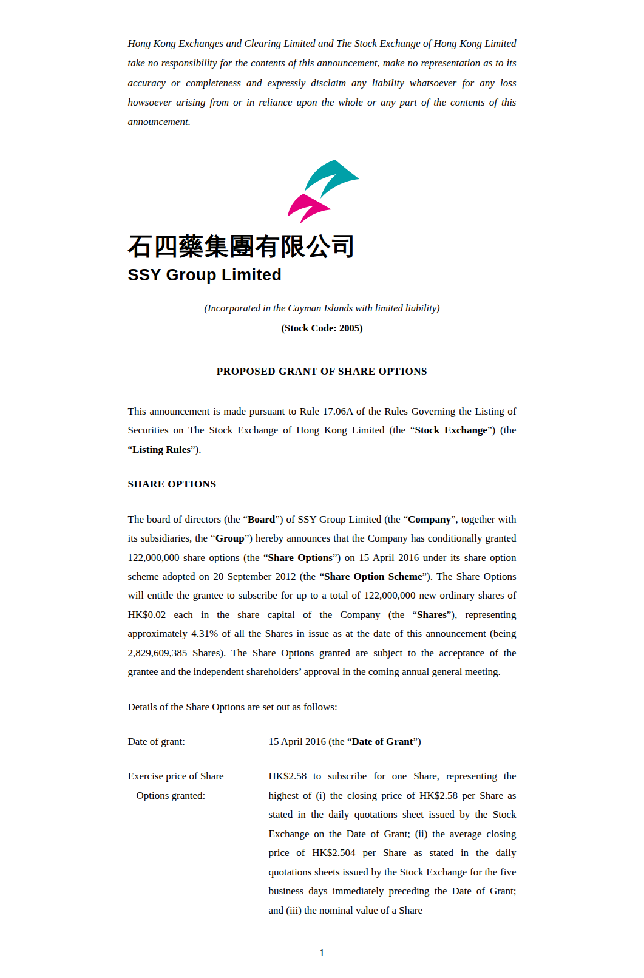Hong Kong Exchanges and Clearing Limited and The Stock Exchange of Hong Kong Limited take no responsibility for the contents of this announcement, make no representation as to its accuracy or completeness and expressly disclaim any liability whatsoever for any loss howsoever arising from or in reliance upon the whole or any part of the contents of this announcement.
石四藥集團有限公司
SSY Group Limited
(Incorporated in the Cayman Islands with limited liability)
(Stock Code: 2005)
PROPOSED GRANT OF SHARE OPTIONS
This announcement is made pursuant to Rule 17.06A of the Rules Governing the Listing of Securities on The Stock Exchange of Hong Kong Limited (the “Stock Exchange”) (the “Listing Rules”).
SHARE OPTIONS
The board of directors (the “Board”) of SSY Group Limited (the “Company”, together with its subsidiaries, the “Group”) hereby announces that the Company has conditionally granted 122,000,000 share options (the “Share Options”) on 15 April 2016 under its share option scheme adopted on 20 September 2012 (the “Share Option Scheme”). The Share Options will entitle the grantee to subscribe for up to a total of 122,000,000 new ordinary shares of HK$0.02 each in the share capital of the Company (the “Shares”), representing approximately 4.31% of all the Shares in issue as at the date of this announcement (being 2,829,609,385 Shares). The Share Options granted are subject to the acceptance of the grantee and the independent shareholders’ approval in the coming annual general meeting.
Details of the Share Options are set out as follows:
| Date of grant: | 15 April 2016 (the “ Date of Grant ”) |
| Exercise price of Share Options granted: | HK$2.58 to subscribe for one Share, representing the highest of (i) the closing price of HK$2.58 per Share as stated in the daily quotations sheet issued by the Stock Exchange on the Date of Grant; (ii) the average closing price of HK$2.504 per Share as stated in the daily quotations sheets issued by the Stock Exchange for the five business days immediately preceding the Date of Grant; and (iii) the nominal value of a Share |
— 1 —